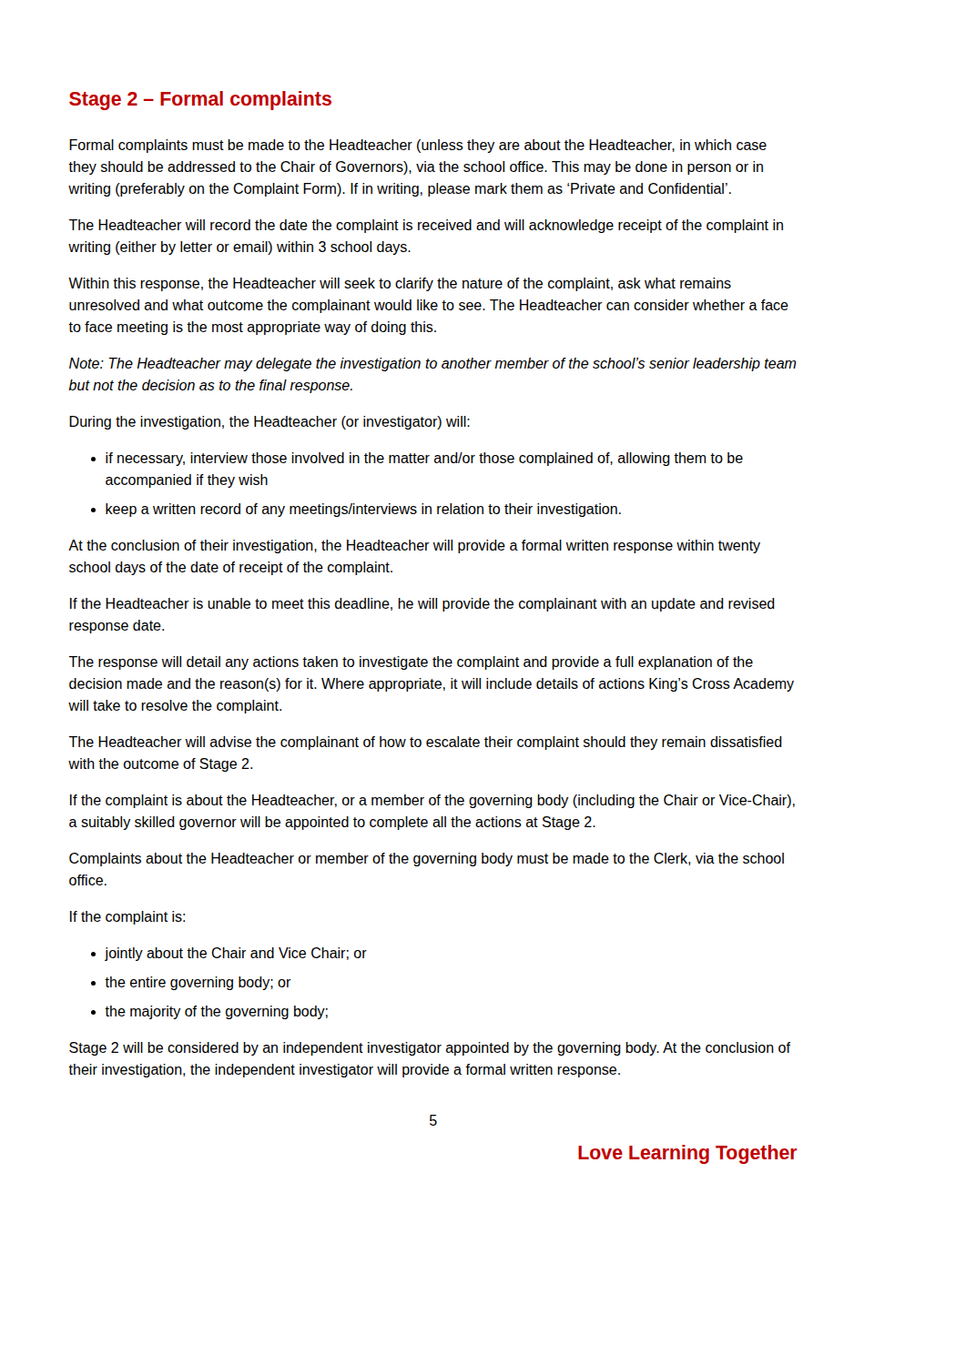Stage 2 – Formal complaints
Formal complaints must be made to the Headteacher (unless they are about the Headteacher, in which case they should be addressed to the Chair of Governors), via the school office. This may be done in person or in writing (preferably on the Complaint Form). If in writing, please mark them as ‘Private and Confidential’.
The Headteacher will record the date the complaint is received and will acknowledge receipt of the complaint in writing (either by letter or email) within 3 school days.
Within this response, the Headteacher will seek to clarify the nature of the complaint, ask what remains unresolved and what outcome the complainant would like to see. The Headteacher can consider whether a face to face meeting is the most appropriate way of doing this.
Note: The Headteacher may delegate the investigation to another member of the school’s senior leadership team but not the decision as to the final response.
During the investigation, the Headteacher (or investigator) will:
if necessary, interview those involved in the matter and/or those complained of, allowing them to be accompanied if they wish
keep a written record of any meetings/interviews in relation to their investigation.
At the conclusion of their investigation, the Headteacher will provide a formal written response within twenty school days of the date of receipt of the complaint.
If the Headteacher is unable to meet this deadline, he will provide the complainant with an update and revised response date.
The response will detail any actions taken to investigate the complaint and provide a full explanation of the decision made and the reason(s) for it. Where appropriate, it will include details of actions King’s Cross Academy will take to resolve the complaint.
The Headteacher will advise the complainant of how to escalate their complaint should they remain dissatisfied with the outcome of Stage 2.
If the complaint is about the Headteacher, or a member of the governing body (including the Chair or Vice-Chair), a suitably skilled governor will be appointed to complete all the actions at Stage 2.
Complaints about the Headteacher or member of the governing body must be made to the Clerk, via the school office.
If the complaint is:
jointly about the Chair and Vice Chair; or
the entire governing body; or
the majority of the governing body;
Stage 2 will be considered by an independent investigator appointed by the governing body. At the conclusion of their investigation, the independent investigator will provide a formal written response.
5
Love Learning Together